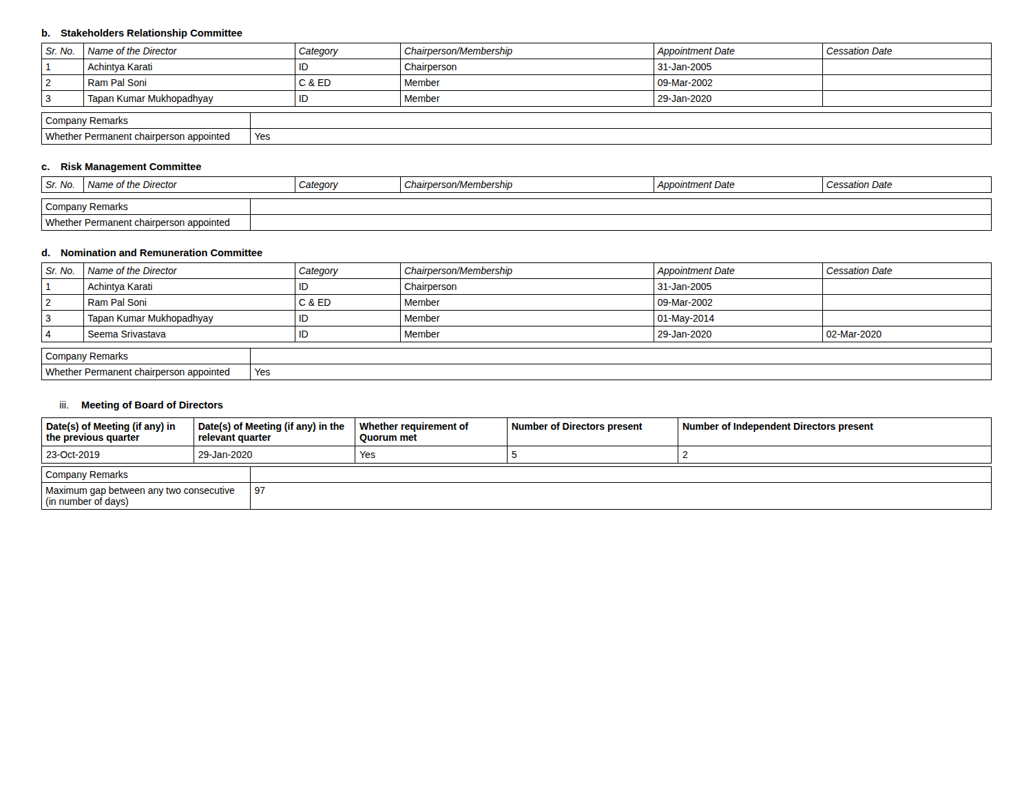b. Stakeholders Relationship Committee
| Sr. No. | Name of the Director | Category | Chairperson/Membership | Appointment Date | Cessation Date |
| --- | --- | --- | --- | --- | --- |
| 1 | Achintya Karati | ID | Chairperson | 31-Jan-2005 | |
| 2 | Ram Pal Soni | C & ED | Member | 09-Mar-2002 | |
| 3 | Tapan Kumar Mukhopadhyay | ID | Member | 29-Jan-2020 | |
| Company Remarks | |
| Whether Permanent chairperson appointed | Yes |
c. Risk Management Committee
| Sr. No. | Name of the Director | Category | Chairperson/Membership | Appointment Date | Cessation Date |
| --- | --- | --- | --- | --- | --- |
| Company Remarks | |
| Whether Permanent chairperson appointed | |
d. Nomination and Remuneration Committee
| Sr. No. | Name of the Director | Category | Chairperson/Membership | Appointment Date | Cessation Date |
| --- | --- | --- | --- | --- | --- |
| 1 | Achintya Karati | ID | Chairperson | 31-Jan-2005 | |
| 2 | Ram Pal Soni | C & ED | Member | 09-Mar-2002 | |
| 3 | Tapan Kumar Mukhopadhyay | ID | Member | 01-May-2014 | |
| 4 | Seema Srivastava | ID | Member | 29-Jan-2020 | 02-Mar-2020 |
| Company Remarks | |
| Whether Permanent chairperson appointed | Yes |
iii. Meeting of Board of Directors
| Date(s) of Meeting (if any) in the previous quarter | Date(s) of Meeting (if any) in the relevant quarter | Whether requirement of Quorum met | Number of Directors present | Number of Independent Directors present |
| --- | --- | --- | --- | --- |
| 23-Oct-2019 | 29-Jan-2020 | Yes | 5 | 2 |
| Company Remarks | |
| Maximum gap between any two consecutive (in number of days) | 97 |